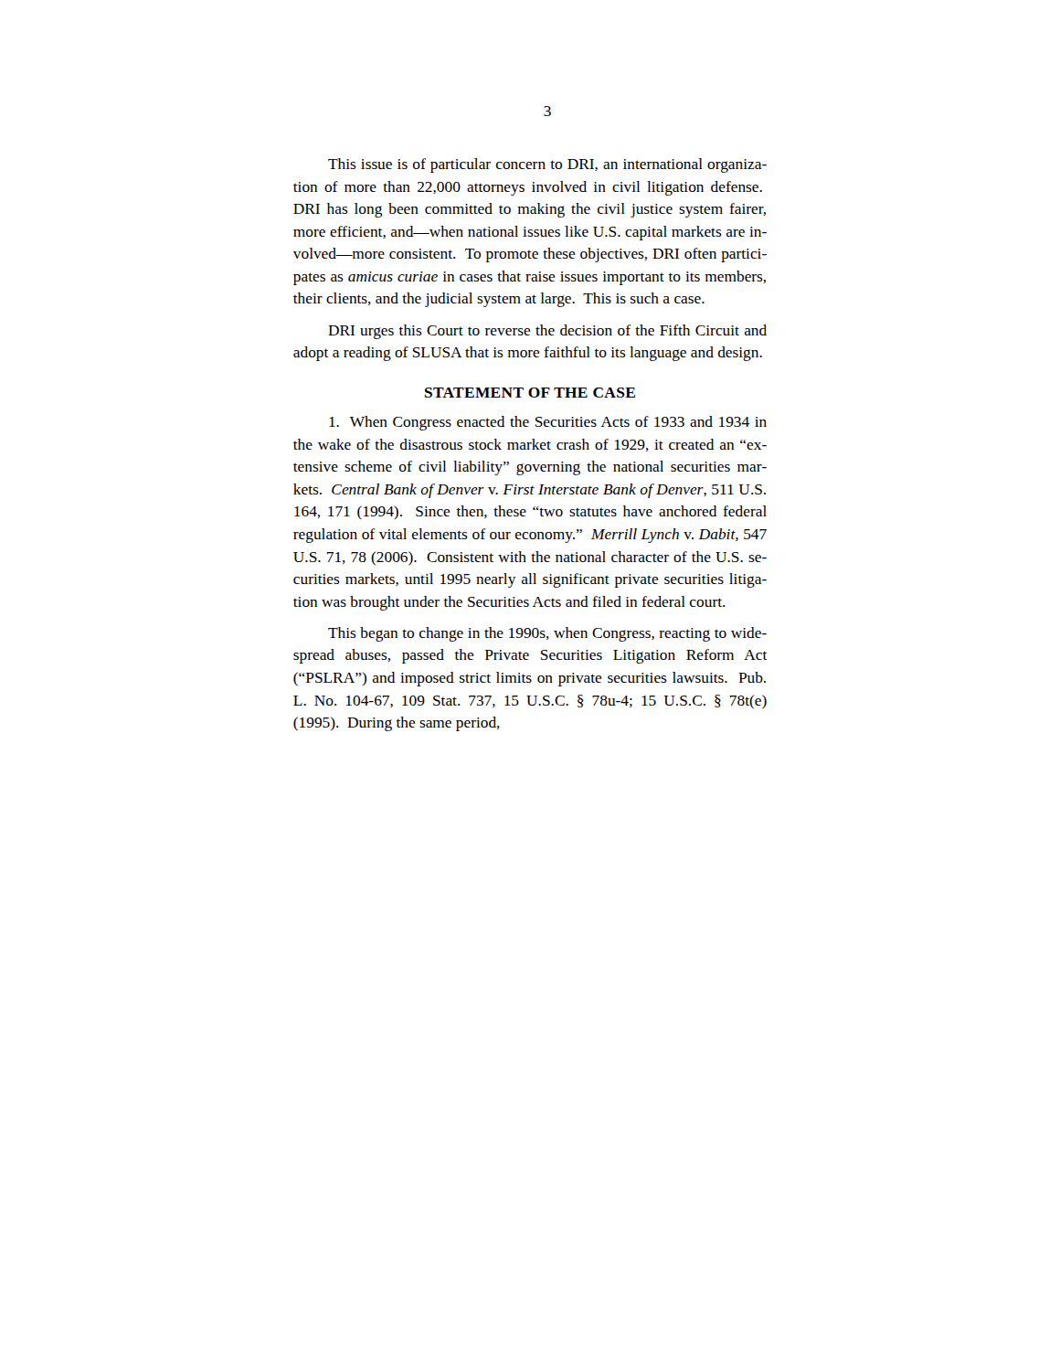3
This issue is of particular concern to DRI, an international organization of more than 22,000 attorneys involved in civil litigation defense. DRI has long been committed to making the civil justice system fairer, more efficient, and—when national issues like U.S. capital markets are involved—more consistent. To promote these objectives, DRI often participates as amicus curiae in cases that raise issues important to its members, their clients, and the judicial system at large. This is such a case.
DRI urges this Court to reverse the decision of the Fifth Circuit and adopt a reading of SLUSA that is more faithful to its language and design.
Statement of the Case
1. When Congress enacted the Securities Acts of 1933 and 1934 in the wake of the disastrous stock market crash of 1929, it created an “extensive scheme of civil liability” governing the national securities markets. Central Bank of Denver v. First Interstate Bank of Denver, 511 U.S. 164, 171 (1994). Since then, these “two statutes have anchored federal regulation of vital elements of our economy.” Merrill Lynch v. Dabit, 547 U.S. 71, 78 (2006). Consistent with the national character of the U.S. securities markets, until 1995 nearly all significant private securities litigation was brought under the Securities Acts and filed in federal court.
This began to change in the 1990s, when Congress, reacting to widespread abuses, passed the Private Securities Litigation Reform Act (“PSLRA”) and imposed strict limits on private securities lawsuits. Pub. L. No. 104-67, 109 Stat. 737, 15 U.S.C. § 78u-4; 15 U.S.C. § 78t(e)(1995). During the same period,